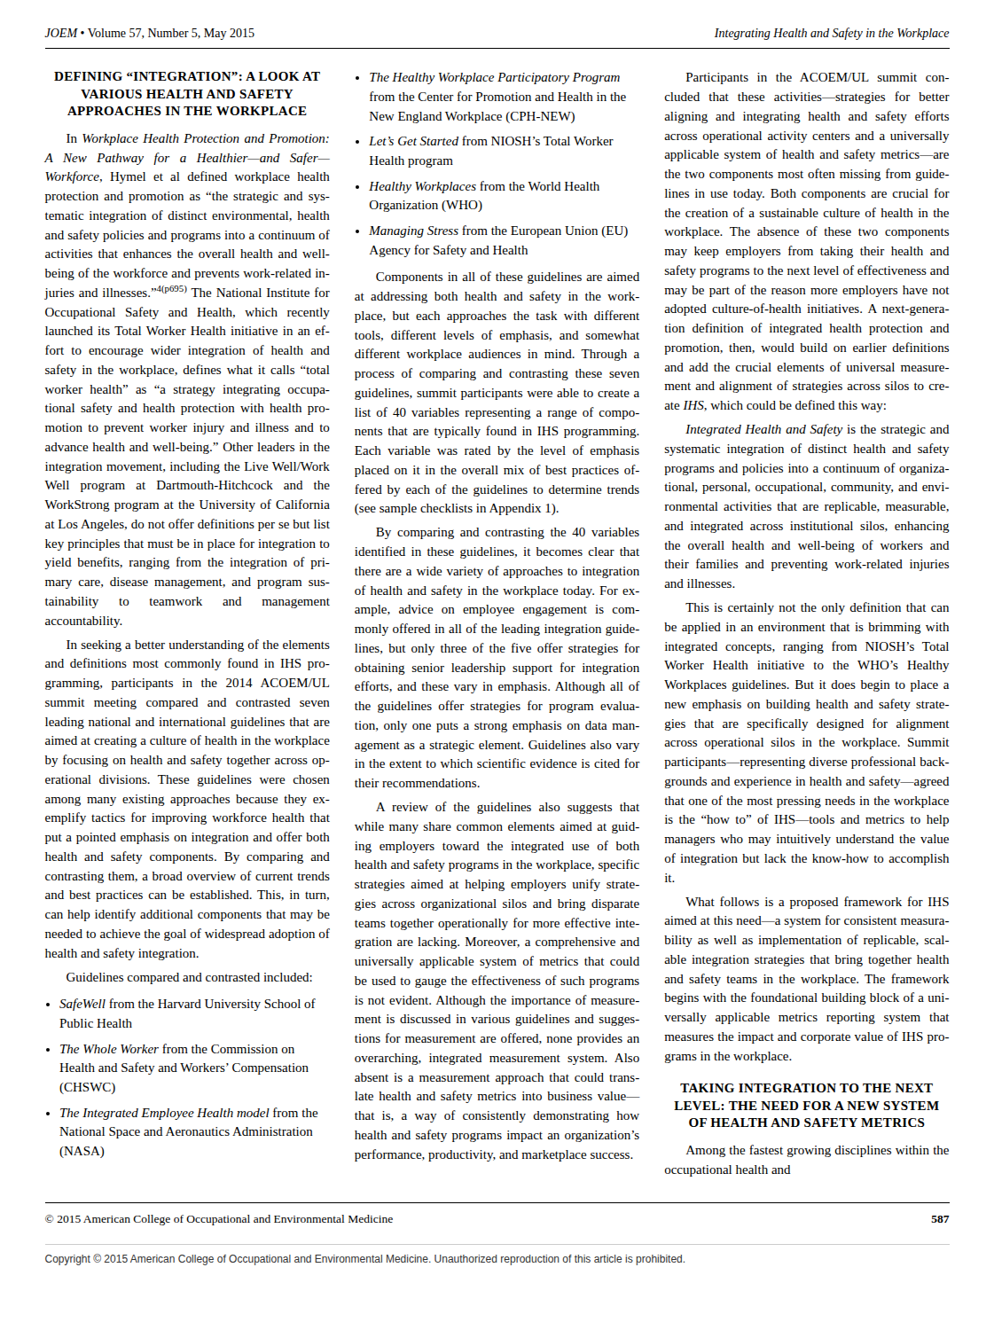JOEM • Volume 57, Number 5, May 2015
Integrating Health and Safety in the Workplace
Defining “Integration”: A Look at Various Health and Safety Approaches in the Workplace
In Workplace Health Protection and Promotion: A New Pathway for a Healthier—and Safer—Workforce, Hymel et al defined workplace health protection and promotion as “the strategic and systematic integration of distinct environmental, health and safety policies and programs into a continuum of activities that enhances the overall health and well-being of the workforce and prevents work-related injuries and illnesses.”4(p695) The National Institute for Occupational Safety and Health, which recently launched its Total Worker Health initiative in an effort to encourage wider integration of health and safety in the workplace, defines what it calls “total worker health” as “a strategy integrating occupational safety and health protection with health promotion to prevent worker injury and illness and to advance health and well-being.” Other leaders in the integration movement, including the Live Well/Work Well program at Dartmouth-Hitchcock and the WorkStrong program at the University of California at Los Angeles, do not offer definitions per se but list key principles that must be in place for integration to yield benefits, ranging from the integration of primary care, disease management, and program sustainability to teamwork and management accountability.
In seeking a better understanding of the elements and definitions most commonly found in IHS programming, participants in the 2014 ACOEM/UL summit meeting compared and contrasted seven leading national and international guidelines that are aimed at creating a culture of health in the workplace by focusing on health and safety together across operational divisions. These guidelines were chosen among many existing approaches because they exemplify tactics for improving workforce health that put a pointed emphasis on integration and offer both health and safety components. By comparing and contrasting them, a broad overview of current trends and best practices can be established. This, in turn, can help identify additional components that may be needed to achieve the goal of widespread adoption of health and safety integration.
Guidelines compared and contrasted included:
SafeWell from the Harvard University School of Public Health
The Whole Worker from the Commission on Health and Safety and Workers’ Compensation (CHSWC)
The Integrated Employee Health model from the National Space and Aeronautics Administration (NASA)
The Healthy Workplace Participatory Program from the Center for Promotion and Health in the New England Workplace (CPH-NEW)
Let’s Get Started from NIOSH’s Total Worker Health program
Healthy Workplaces from the World Health Organization (WHO)
Managing Stress from the European Union (EU) Agency for Safety and Health
Components in all of these guidelines are aimed at addressing both health and safety in the workplace, but each approaches the task with different tools, different levels of emphasis, and somewhat different workplace audiences in mind. Through a process of comparing and contrasting these seven guidelines, summit participants were able to create a list of 40 variables representing a range of components that are typically found in IHS programming. Each variable was rated by the level of emphasis placed on it in the overall mix of best practices offered by each of the guidelines to determine trends (see sample checklists in Appendix 1).
By comparing and contrasting the 40 variables identified in these guidelines, it becomes clear that there are a wide variety of approaches to integration of health and safety in the workplace today. For example, advice on employee engagement is commonly offered in all of the leading integration guidelines, but only three of the five offer strategies for obtaining senior leadership support for integration efforts, and these vary in emphasis. Although all of the guidelines offer strategies for program evaluation, only one puts a strong emphasis on data management as a strategic element. Guidelines also vary in the extent to which scientific evidence is cited for their recommendations.
A review of the guidelines also suggests that while many share common elements aimed at guiding employers toward the integrated use of both health and safety programs in the workplace, specific strategies aimed at helping employers unify strategies across organizational silos and bring disparate teams together operationally for more effective integration are lacking. Moreover, a comprehensive and universally applicable system of metrics that could be used to gauge the effectiveness of such programs is not evident. Although the importance of measurement is discussed in various guidelines and suggestions for measurement are offered, none provides an overarching, integrated measurement system. Also absent is a measurement approach that could translate health and safety metrics into business value—that is, a way of consistently demonstrating how health and safety programs impact an organization’s performance, productivity, and marketplace success.
Participants in the ACOEM/UL summit concluded that these activities—strategies for better aligning and integrating health and safety efforts across operational activity centers and a universally applicable system of health and safety metrics—are the two components most often missing from guidelines in use today. Both components are crucial for the creation of a sustainable culture of health in the workplace. The absence of these two components may keep employers from taking their health and safety programs to the next level of effectiveness and may be part of the reason more employers have not adopted culture-of-health initiatives. A next-generation definition of integrated health protection and promotion, then, would build on earlier definitions and add the crucial elements of universal measurement and alignment of strategies across silos to create IHS, which could be defined this way:
Integrated Health and Safety is the strategic and systematic integration of distinct health and safety programs and policies into a continuum of organizational, personal, occupational, community, and environmental activities that are replicable, measurable, and integrated across institutional silos, enhancing the overall health and well-being of workers and their families and preventing work-related injuries and illnesses.
This is certainly not the only definition that can be applied in an environment that is brimming with integrated concepts, ranging from NIOSH’s Total Worker Health initiative to the WHO’s Healthy Workplaces guidelines. But it does begin to place a new emphasis on building health and safety strategies that are specifically designed for alignment across operational silos in the workplace. Summit participants—representing diverse professional backgrounds and experience in health and safety—agreed that one of the most pressing needs in the workplace is the “how to” of IHS—tools and metrics to help managers who may intuitively understand the value of integration but lack the know-how to accomplish it.
What follows is a proposed framework for IHS aimed at this need—a system for consistent measurability as well as implementation of replicable, scalable integration strategies that bring together health and safety teams in the workplace. The framework begins with the foundational building block of a universally applicable metrics reporting system that measures the impact and corporate value of IHS programs in the workplace.
Taking Integration to the Next Level: The Need for a New System of Health and Safety Metrics
Among the fastest growing disciplines within the occupational health and
© 2015 American College of Occupational and Environmental Medicine
587
Copyright © 2015 American College of Occupational and Environmental Medicine. Unauthorized reproduction of this article is prohibited.